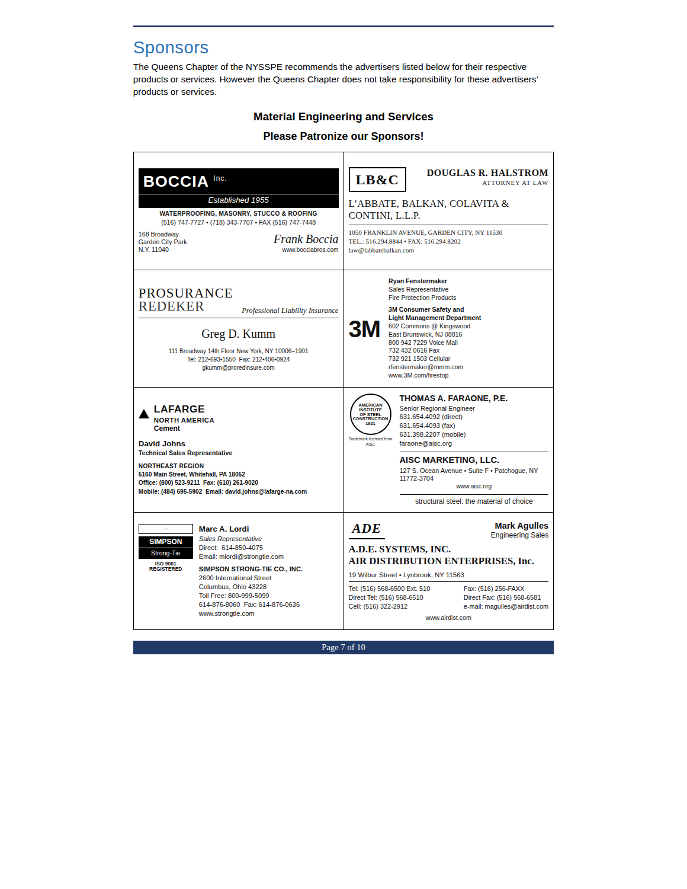Sponsors
The Queens Chapter of the NYSSPE recommends the advertisers listed below for their respective products or services. However the Queens Chapter does not take responsibility for these advertisers’ products or services.
Material Engineering and Services
Please Patronize our Sponsors!
| BOCCIA Inc. Established 1955 WATERPROOFING, MASONRY, STUCCO & ROOFING (516) 747-7727 • (718) 343-7707 • FAX (516) 747-7448 168 Broadway Garden City Park N.Y. 11040 Frank Boccia www.bocciabros.com | LB&C DOUGLAS R. HALSTROM ATTORNEY AT LAW L’ABBATE, BALKAN, COLAVITA & CONTINI, L.L.P. 1050 FRANKLIN AVENUE, GARDEN CITY, NY 11530 TEL.: 516.294.8844 • FAX: 516.294.8202 law@labbatebalkan.com |
| PROSURANCE REDEKER Professional Liability Insurance Greg D. Kumm 111 Broadway 14th Floor New York, NY 10006–1901 Tel: 212•693•1550 Fax: 212•406•0924 gkumm@proredinsure.com | 3M Ryan Fenstermaker Sales Representative Fire Protection Products 3M Consumer Safety and Light Management Department 602 Commons @ Kingswood East Brunswick, NJ 08816 800 942 7229 Voice Mail 732 432 0616 Fax 732 921 1503 Cellular rfenstermaker@mmm.com www.3M.com/firestop |
| LAFARGE NORTH AMERICA Cement David Johns Technical Sales Representative NORTHEAST REGION 5160 Main Street, Whitehall, PA 18052 Office: (800) 523-9211 Fax: (610) 261-9020 Mobile: (484) 695-5902 Email: david.johns@lafarge-na.com | AMERICAN INSTITUTE OF STEEL CONSTRUCTION 1921 Trademark licensed from AISC THOMAS A. FARAONE, P.E. Senior Regional Engineer 631.654.4092 (direct) 631.654.4093 (fax) 631.398.2207 (mobile) faraone@aisc.org AISC MARKETING, LLC. 127 S. Ocean Avenue • Suite F • Patchogue, NY 11772-3704 www.aisc.org structural steel: the material of choice |
| — SIMPSON Strong-Tie ISO 9001 REGISTERED Marc A. Lordi Sales Representative Direct: 614-850-4075 Email: mlordi@strongtie.com SIMPSON STRONG-TIE CO., INC. 2600 International Street Columbus, Ohio 43228 Toll Free: 800-999-5099 614-876-8060 Fax: 614-876-0636 www.strongtie.com | ADE Mark Agulles Engineering Sales A.D.E. SYSTEMS, INC. AIR DISTRIBUTION ENTERPRISES, Inc. 19 Wilbur Street • Lynbrook, NY 11563 Tel: (516) 568-6500 Ext. 510 Direct Tel: (516) 568-6510 Cell: (516) 322-2912 Fax: (516) 256-FAXX Direct Fax: (516) 568-6581 e-mail: magulles@airdist.com www.airdist.com |
Page 7 of 10